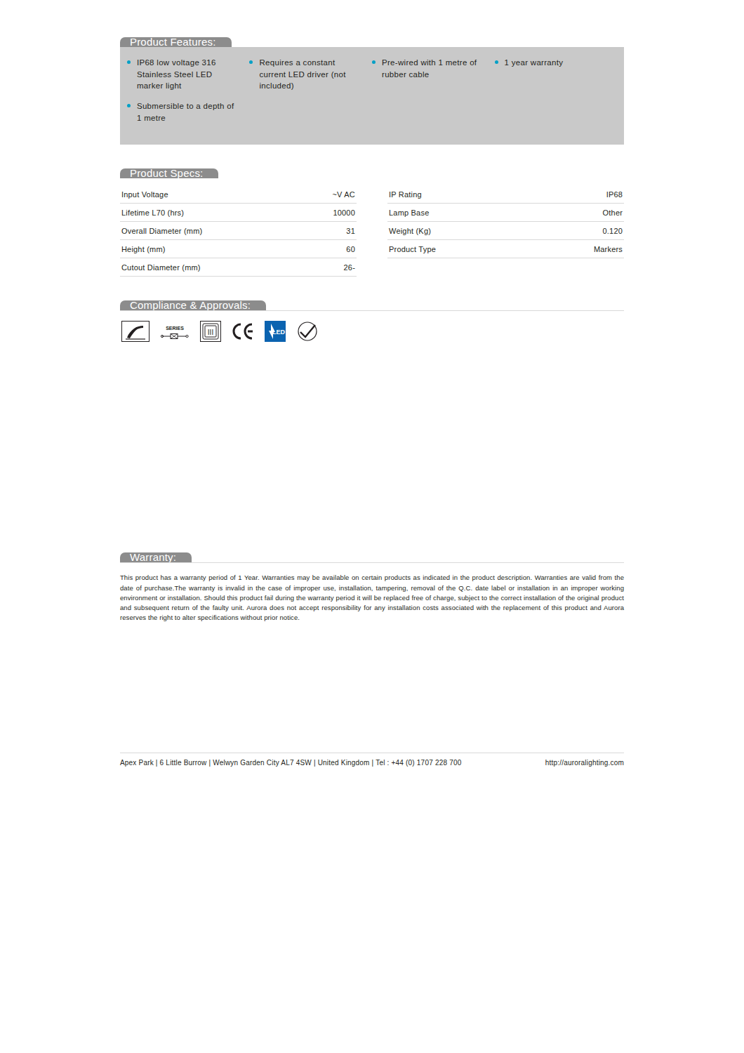Product Features:
IP68 low voltage 316 Stainless Steel LED marker light
Submersible to a depth of 1 metre
Requires a constant current LED driver (not included)
Pre-wired with 1 metre of rubber cable
1 year warranty
Product Specs:
| Input Voltage | ~V AC |
| Lifetime L70 (hrs) | 10000 |
| Overall Diameter (mm) | 31 |
| Height (mm) | 60 |
| Cutout Diameter (mm) | 26- |
| IP Rating | IP68 |
| Lamp Base | Other |
| Weight (Kg) | 0.120 |
| Product Type | Markers |
Compliance & Approvals:
SERIES
III
LED
Warranty:
This product has a warranty period of 1 Year. Warranties may be available on certain products as indicated in the product description. Warranties are valid from the date of purchase.The warranty is invalid in the case of improper use, installation, tampering, removal of the Q.C. date label or installation in an improper working environment or installation. Should this product fail during the warranty period it will be replaced free of charge, subject to the correct installation of the original product and subsequent return of the faulty unit. Aurora does not accept responsibility for any installation costs associated with the replacement of this product and Aurora reserves the right to alter specifications without prior notice.
Apex Park | 6 Little Burrow | Welwyn Garden City AL7 4SW | United Kingdom | Tel : +44 (0) 1707 228 700
http://auroralighting.com